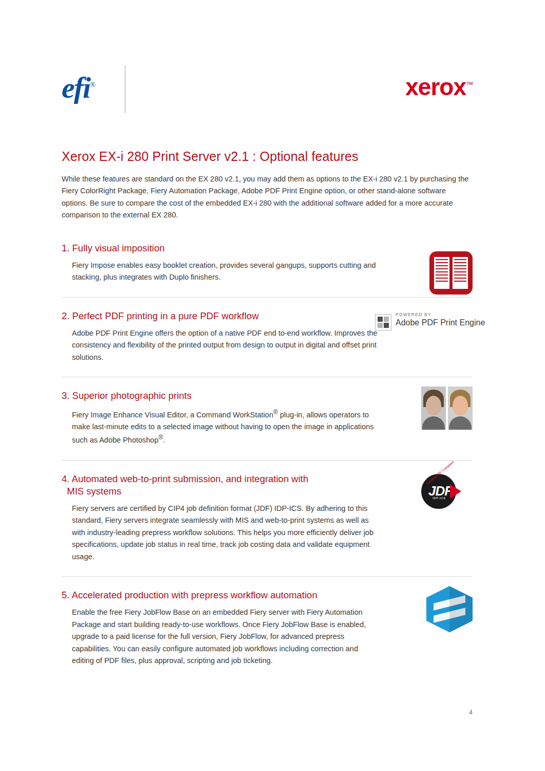efi®
xerox™
Xerox EX-i 280 Print Server v2.1 : Optional features
While these features are standard on the EX 280 v2.1, you may add them as options to the EX-i 280 v2.1 by purchasing the Fiery ColorRight Package, Fiery Automation Package, Adobe PDF Print Engine option, or other stand-alone software options. Be sure to compare the cost of the embedded EX-i 280 with the additional software added for a more accurate comparison to the external EX 280.
1. Fully visual imposition
Fiery Impose enables easy booklet creation, provides several gangups, supports cutting and stacking, plus integrates with Duplo finishers.
2. Perfect PDF printing in a pure PDF workflow
Adobe PDF Print Engine offers the option of a native PDF end to-end workflow. Improves the consistency and flexibility of the printed output from design to output in digital and offset print solutions.
POWERED BY
Adobe PDF Print Engine
3. Superior photographic prints
Fiery Image Enhance Visual Editor, a Command WorkStation® plug-in, allows operators to make last-minute edits to a selected image without having to open the image in applications such as Adobe Photoshop®.
4. Automated web-to-print submission, and integration with
MIS systems
Fiery servers are certified by CIP4 job definition format (JDF) IDP-ICS. By adhering to this standard, Fiery servers integrate seamlessly with MIS and web-to-print systems as well as with industry-leading prepress workflow solutions. This helps you more efficiently deliver job specifications, update job status in real time, track job costing data and validate equipment usage.
Certified JDF Compliant
JDF
IDP-ICS
5. Accelerated production with prepress workflow automation
Enable the free Fiery JobFlow Base on an embedded Fiery server with Fiery Automation Package and start building ready-to-use workflows. Once Fiery JobFlow Base is enabled, upgrade to a paid license for the full version, Fiery JobFlow, for advanced prepress capabilities. You can easily configure automated job workflows including correction and editing of PDF files, plus approval, scripting and job ticketing.
4